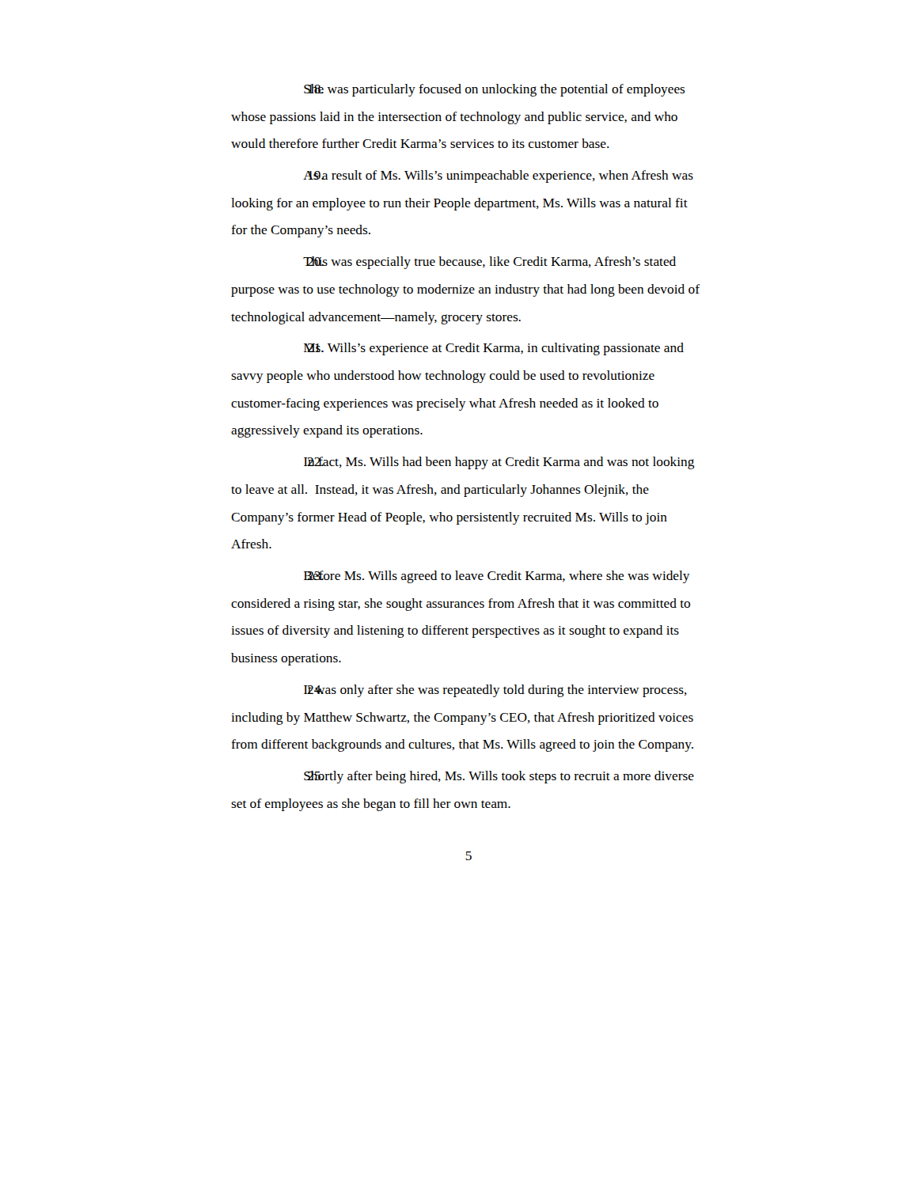18. She was particularly focused on unlocking the potential of employees whose passions laid in the intersection of technology and public service, and who would therefore further Credit Karma’s services to its customer base.
19. As a result of Ms. Wills’s unimpeachable experience, when Afresh was looking for an employee to run their People department, Ms. Wills was a natural fit for the Company’s needs.
20. This was especially true because, like Credit Karma, Afresh’s stated purpose was to use technology to modernize an industry that had long been devoid of technological advancement—namely, grocery stores.
21. Ms. Wills’s experience at Credit Karma, in cultivating passionate and savvy people who understood how technology could be used to revolutionize customer-facing experiences was precisely what Afresh needed as it looked to aggressively expand its operations.
22. In fact, Ms. Wills had been happy at Credit Karma and was not looking to leave at all. Instead, it was Afresh, and particularly Johannes Olejnik, the Company’s former Head of People, who persistently recruited Ms. Wills to join Afresh.
23. Before Ms. Wills agreed to leave Credit Karma, where she was widely considered a rising star, she sought assurances from Afresh that it was committed to issues of diversity and listening to different perspectives as it sought to expand its business operations.
24. It was only after she was repeatedly told during the interview process, including by Matthew Schwartz, the Company’s CEO, that Afresh prioritized voices from different backgrounds and cultures, that Ms. Wills agreed to join the Company.
25. Shortly after being hired, Ms. Wills took steps to recruit a more diverse set of employees as she began to fill her own team.
5